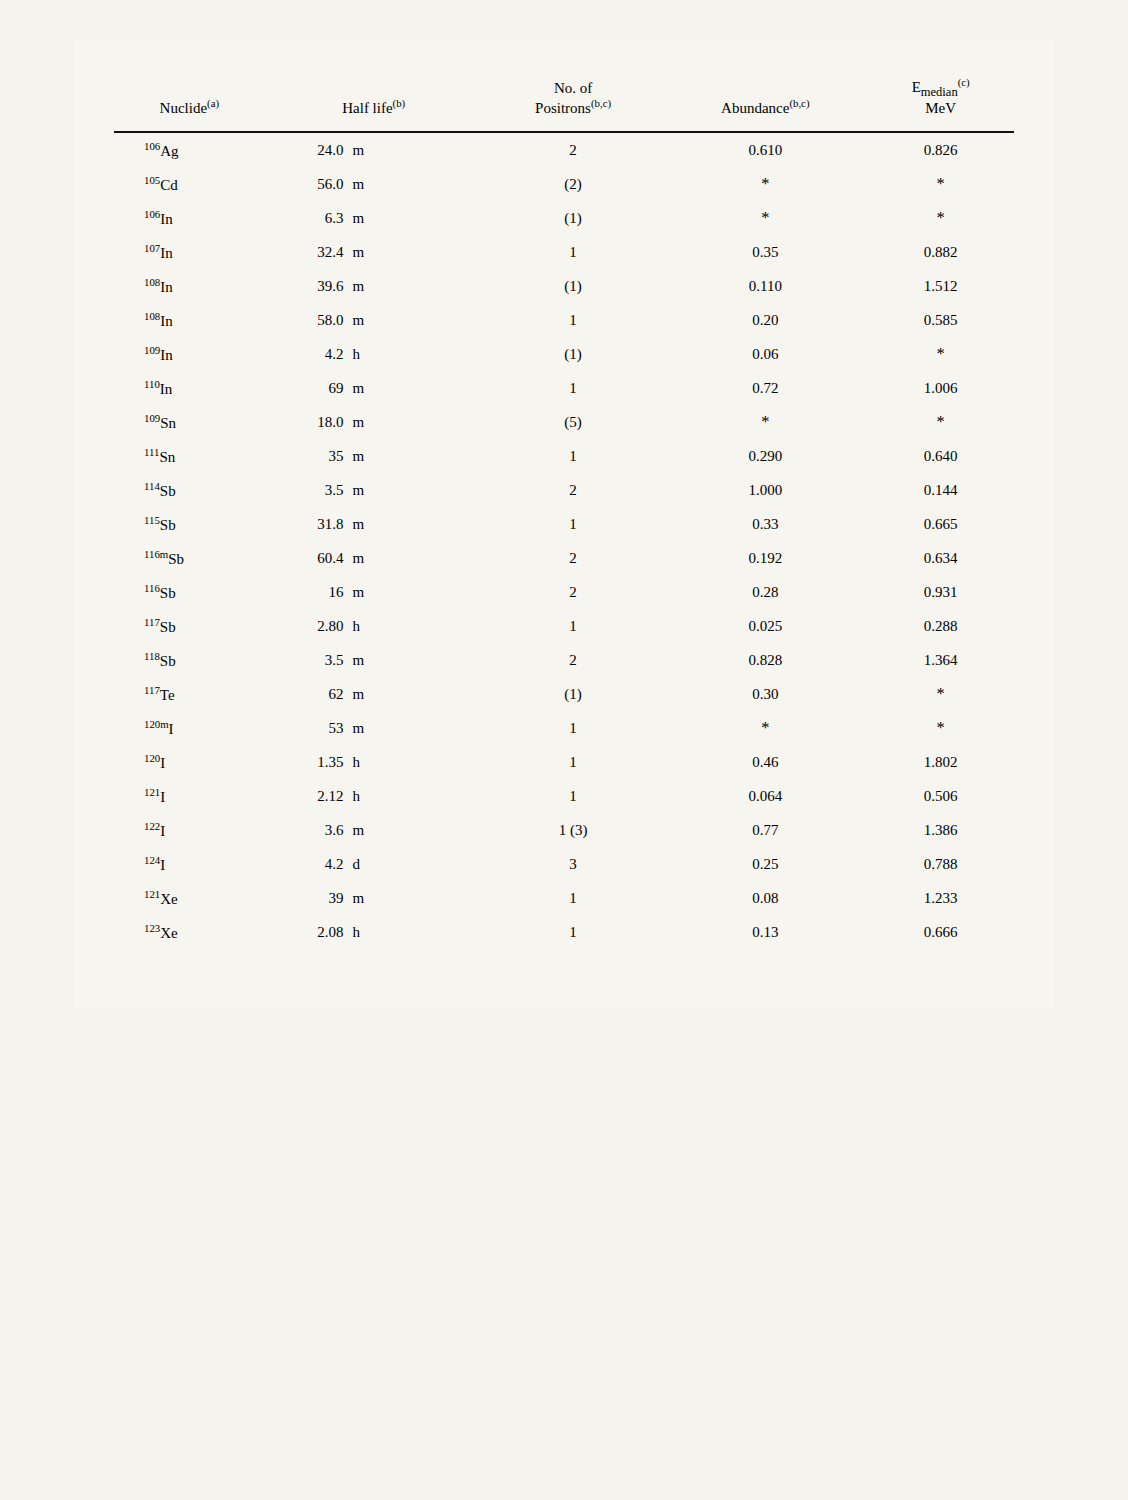| Nuclide (a) | Half life (b) | No. of Positrons (b,c) | Abundance (b,c) | E median (c) MeV |
| --- | --- | --- | --- | --- |
| 106 Ag | 24.0 m | 2 | 0.610 | 0.826 |
| 105 Cd | 56.0 m | (2) | * | * |
| 106 In | 6.3 m | (1) | * | * |
| 107 In | 32.4 m | 1 | 0.35 | 0.882 |
| 108 In | 39.6 m | (1) | 0.110 | 1.512 |
| 108 In | 58.0 m | 1 | 0.20 | 0.585 |
| 109 In | 4.2 h | (1) | 0.06 | * |
| 110 In | 69 m | 1 | 0.72 | 1.006 |
| 109 Sn | 18.0 m | (5) | * | * |
| 111 Sn | 35 m | 1 | 0.290 | 0.640 |
| 114 Sb | 3.5 m | 2 | 1.000 | 0.144 |
| 115 Sb | 31.8 m | 1 | 0.33 | 0.665 |
| 116m Sb | 60.4 m | 2 | 0.192 | 0.634 |
| 116 Sb | 16 m | 2 | 0.28 | 0.931 |
| 117 Sb | 2.80 h | 1 | 0.025 | 0.288 |
| 118 Sb | 3.5 m | 2 | 0.828 | 1.364 |
| 117 Te | 62 m | (1) | 0.30 | * |
| 120m I | 53 m | 1 | * | * |
| 120 I | 1.35 h | 1 | 0.46 | 1.802 |
| 121 I | 2.12 h | 1 | 0.064 | 0.506 |
| 122 I | 3.6 m | 1 (3) | 0.77 | 1.386 |
| 124 I | 4.2 d | 3 | 0.25 | 0.788 |
| 121 Xe | 39 m | 1 | 0.08 | 1.233 |
| 123 Xe | 2.08 h | 1 | 0.13 | 0.666 |